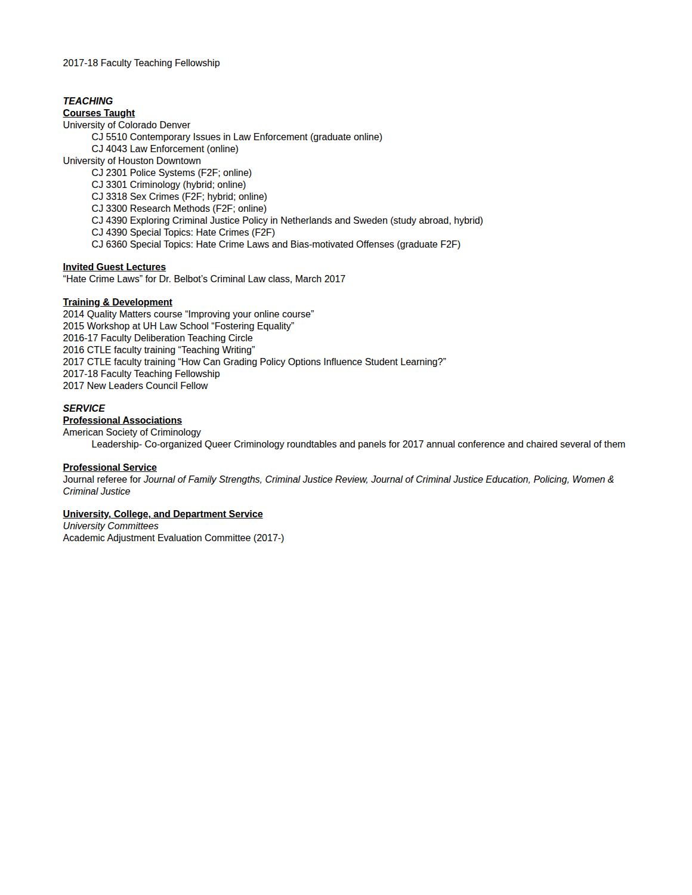2017-18 Faculty Teaching Fellowship
TEACHING
Courses Taught
University of Colorado Denver
CJ 5510 Contemporary Issues in Law Enforcement (graduate online)
CJ 4043 Law Enforcement (online)
University of Houston Downtown
CJ 2301 Police Systems (F2F; online)
CJ 3301 Criminology (hybrid; online)
CJ 3318 Sex Crimes (F2F; hybrid; online)
CJ 3300 Research Methods (F2F; online)
CJ 4390 Exploring Criminal Justice Policy in Netherlands and Sweden (study abroad, hybrid)
CJ 4390 Special Topics: Hate Crimes (F2F)
CJ 6360 Special Topics: Hate Crime Laws and Bias-motivated Offenses (graduate F2F)
Invited Guest Lectures
“Hate Crime Laws” for Dr. Belbot’s Criminal Law class, March 2017
Training & Development
2014 Quality Matters course “Improving your online course”
2015 Workshop at UH Law School “Fostering Equality”
2016-17 Faculty Deliberation Teaching Circle
2016 CTLE faculty training “Teaching Writing”
2017 CTLE faculty training “How Can Grading Policy Options Influence Student Learning?”
2017-18 Faculty Teaching Fellowship
2017 New Leaders Council Fellow
SERVICE
Professional Associations
American Society of Criminology
Leadership- Co-organized Queer Criminology roundtables and panels for 2017 annual conference and chaired several of them
Professional Service
Journal referee for Journal of Family Strengths, Criminal Justice Review, Journal of Criminal Justice Education, Policing, Women & Criminal Justice
University, College, and Department Service
University Committees
Academic Adjustment Evaluation Committee (2017-)